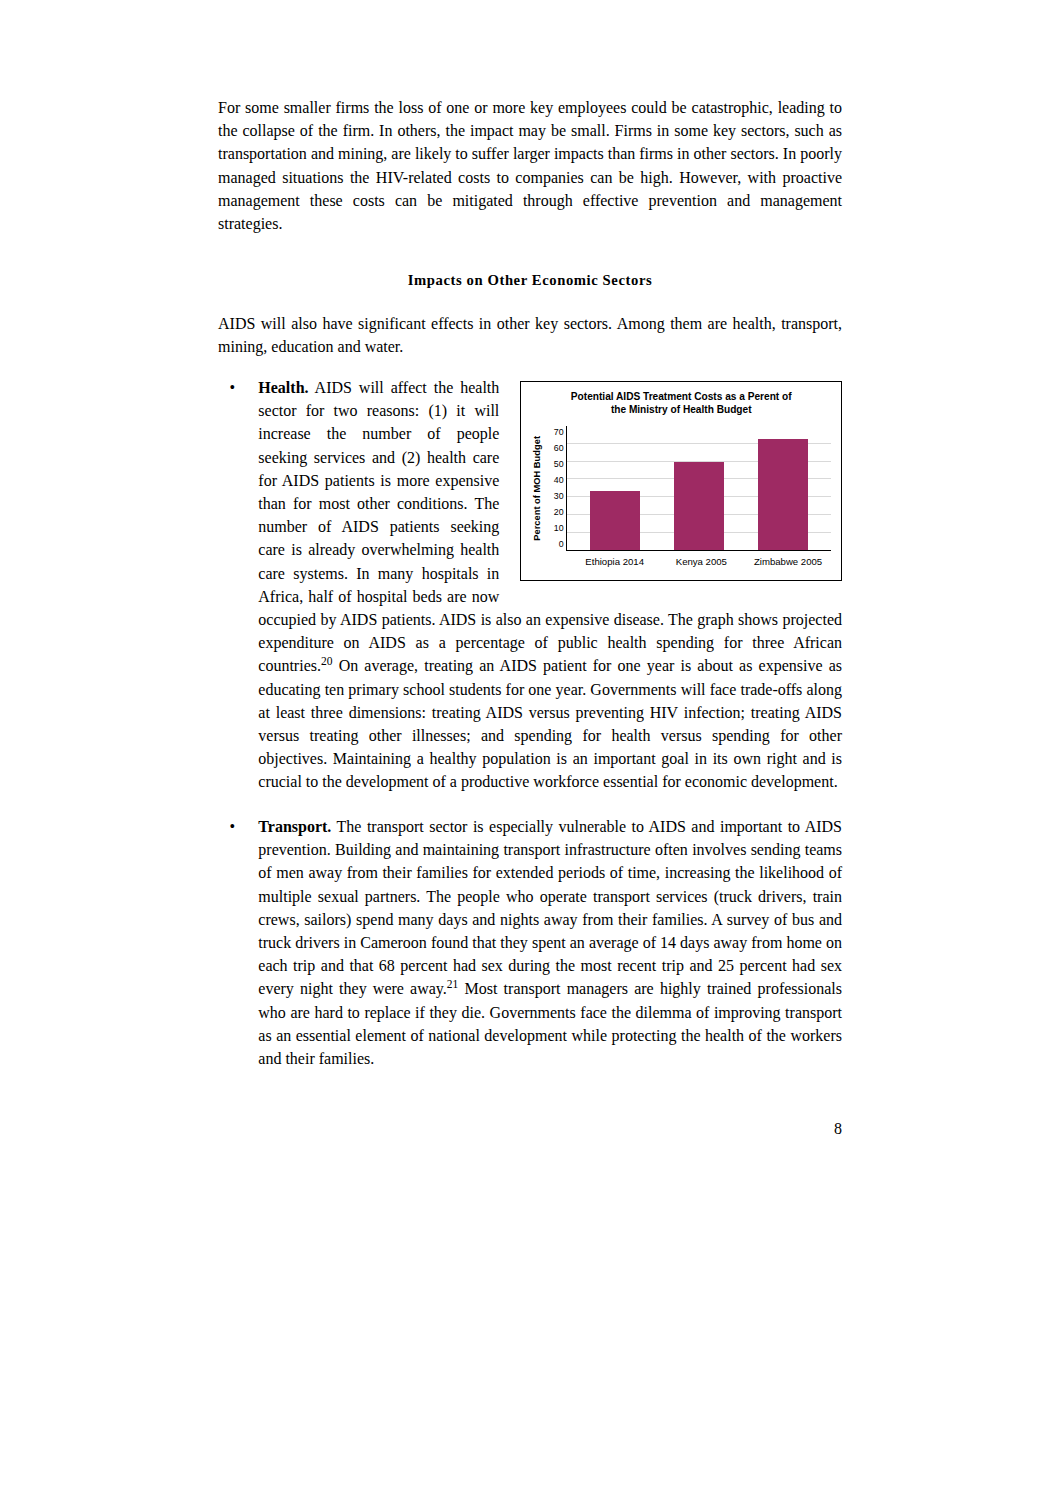For some smaller firms the loss of one or more key employees could be catastrophic, leading to the collapse of the firm. In others, the impact may be small. Firms in some key sectors, such as transportation and mining, are likely to suffer larger impacts than firms in other sectors. In poorly managed situations the HIV-related costs to companies can be high. However, with proactive management these costs can be mitigated through effective prevention and management strategies.
Impacts on Other Economic Sectors
AIDS will also have significant effects in other key sectors. Among them are health, transport, mining, education and water.
Potential AIDS Treatment Costs as a Perent of
the Ministry of Health Budget
Percent of MOH Budget
706050403020100
Ethiopia 2014 Kenya 2005 Zimbabwe 2005
Health. AIDS will affect the health sector for two reasons: (1) it will increase the number of people seeking services and (2) health care for AIDS patients is more expensive than for most other conditions. The number of AIDS patients seeking care is already overwhelming health care systems. In many hospitals in Africa, half of hospital beds are now occupied by AIDS patients. AIDS is also an expensive disease. The graph shows projected expenditure on AIDS as a percentage of public health spending for three African countries.20 On average, treating an AIDS patient for one year is about as expensive as educating ten primary school students for one year. Governments will face trade-offs along at least three dimensions: treating AIDS versus preventing HIV infection; treating AIDS versus treating other illnesses; and spending for health versus spending for other objectives. Maintaining a healthy population is an important goal in its own right and is crucial to the development of a productive workforce essential for economic development.
Transport. The transport sector is especially vulnerable to AIDS and important to AIDS prevention. Building and maintaining transport infrastructure often involves sending teams of men away from their families for extended periods of time, increasing the likelihood of multiple sexual partners. The people who operate transport services (truck drivers, train crews, sailors) spend many days and nights away from their families. A survey of bus and truck drivers in Cameroon found that they spent an average of 14 days away from home on each trip and that 68 percent had sex during the most recent trip and 25 percent had sex every night they were away.21 Most transport managers are highly trained professionals who are hard to replace if they die. Governments face the dilemma of improving transport as an essential element of national development while protecting the health of the workers and their families.
8